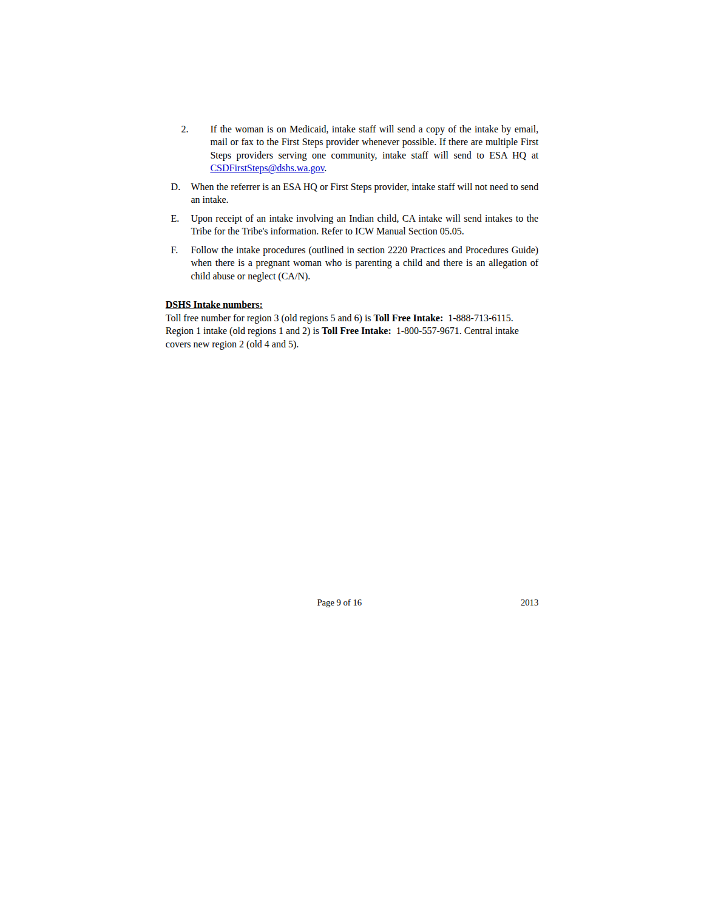2. If the woman is on Medicaid, intake staff will send a copy of the intake by email, mail or fax to the First Steps provider whenever possible. If there are multiple First Steps providers serving one community, intake staff will send to ESA HQ at CSDFirstSteps@dshs.wa.gov.
D. When the referrer is an ESA HQ or First Steps provider, intake staff will not need to send an intake.
E. Upon receipt of an intake involving an Indian child, CA intake will send intakes to the Tribe for the Tribe's information. Refer to ICW Manual Section 05.05.
F. Follow the intake procedures (outlined in section 2220 Practices and Procedures Guide) when there is a pregnant woman who is parenting a child and there is an allegation of child abuse or neglect (CA/N).
DSHS Intake numbers:
Toll free number for region 3 (old regions 5 and 6) is Toll Free Intake: 1-888-713-6115.
Region 1 intake (old regions 1 and 2) is Toll Free Intake: 1-800-557-9671. Central intake covers new region 2 (old 4 and 5).
Page 9 of 16 2013